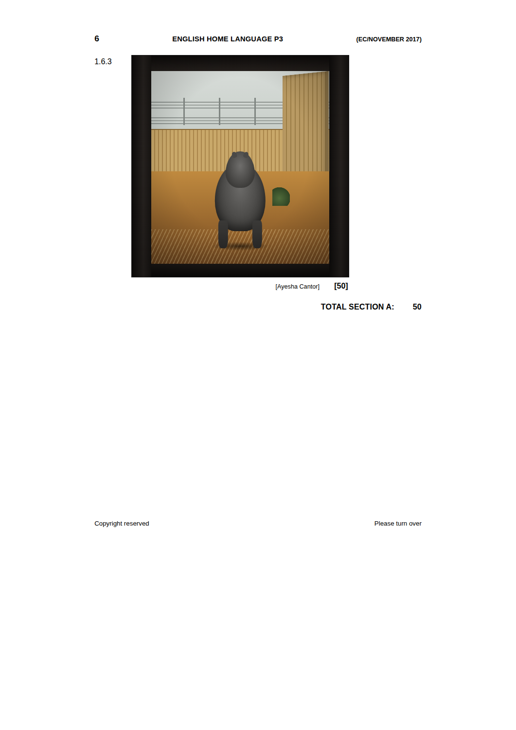6
ENGLISH HOME LANGUAGE P3
(EC/NOVEMBER 2017)
1.6.3
[Ayesha Cantor] [50]
TOTAL SECTION A: 50
Copyright reserved
Please turn over